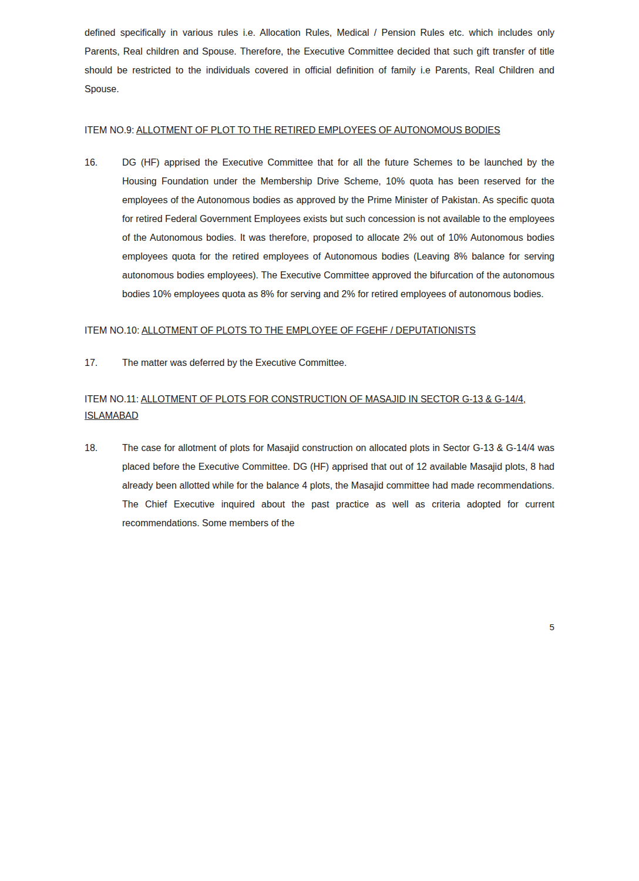defined specifically in various rules i.e. Allocation Rules, Medical / Pension Rules etc. which includes only Parents, Real children and Spouse. Therefore, the Executive Committee decided that such gift transfer of title should be restricted to the individuals covered in official definition of family i.e Parents, Real Children and Spouse.
Item No.9: ALLOTMENT OF PLOT TO THE RETIRED EMPLOYEES OF AUTONOMOUS BODIES
16.
DG (HF) apprised the Executive Committee that for all the future Schemes to be launched by the Housing Foundation under the Membership Drive Scheme, 10% quota has been reserved for the employees of the Autonomous bodies as approved by the Prime Minister of Pakistan. As specific quota for retired Federal Government Employees exists but such concession is not available to the employees of the Autonomous bodies. It was therefore, proposed to allocate 2% out of 10% Autonomous bodies employees quota for the retired employees of Autonomous bodies (Leaving 8% balance for serving autonomous bodies employees). The Executive Committee approved the bifurcation of the autonomous bodies 10% employees quota as 8% for serving and 2% for retired employees of autonomous bodies.
Item No.10: ALLOTMENT OF PLOTS TO THE EMPLOYEE OF FGEHF / DEPUTATIONISTS
17.
The matter was deferred by the Executive Committee.
Item No.11: ALLOTMENT OF PLOTS FOR CONSTRUCTION OF MASAJID IN SECTOR G-13 & G-14/4, ISLAMABAD
18.
The case for allotment of plots for Masajid construction on allocated plots in Sector G-13 & G-14/4 was placed before the Executive Committee. DG (HF) apprised that out of 12 available Masajid plots, 8 had already been allotted while for the balance 4 plots, the Masajid committee had made recommendations. The Chief Executive inquired about the past practice as well as criteria adopted for current recommendations. Some members of the
5